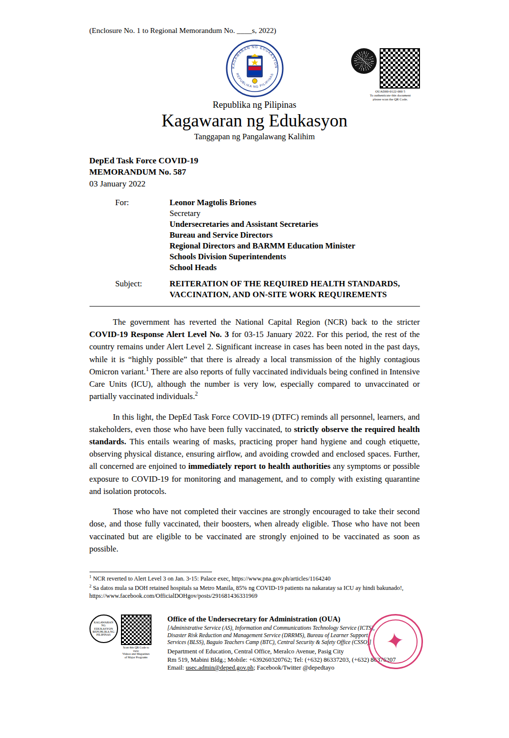(Enclosure No. 1 to Regional Memorandum No. ____s, 2022)
KAGAWARAN NG EDUKASYON REPUBLIKA NG PILIPINAS
OUAD00-0122-000 5
To authenticate this document
please scan the QR Code.
Republika ng Pilipinas
Kagawaran ng Edukasyon
Tanggapan ng Pangalawang Kalihim
DepEd Task Force COVID-19
MEMORANDUM No. 587
03 January 2022
| For: | Leonor Magtolis Briones Secretary Undersecretaries and Assistant Secretaries Bureau and Service Directors Regional Directors and BARMM Education Minister Schools Division Superintendents School Heads |
| Subject: | REITERATION OF THE REQUIRED HEALTH STANDARDS, VACCINATION, AND ON-SITE WORK REQUIREMENTS |
The government has reverted the National Capital Region (NCR) back to the stricter COVID-19 Response Alert Level No. 3 for 03-15 January 2022. For this period, the rest of the country remains under Alert Level 2. Significant increase in cases has been noted in the past days, while it is “highly possible” that there is already a local transmission of the highly contagious Omicron variant.1 There are also reports of fully vaccinated individuals being confined in Intensive Care Units (ICU), although the number is very low, especially compared to unvaccinated or partially vaccinated individuals.2
In this light, the DepEd Task Force COVID-19 (DTFC) reminds all personnel, learners, and stakeholders, even those who have been fully vaccinated, to strictly observe the required health standards. This entails wearing of masks, practicing proper hand hygiene and cough etiquette, observing physical distance, ensuring airflow, and avoiding crowded and enclosed spaces. Further, all concerned are enjoined to immediately report to health authorities any symptoms or possible exposure to COVID-19 for monitoring and management, and to comply with existing quarantine and isolation protocols.
Those who have not completed their vaccines are strongly encouraged to take their second dose, and those fully vaccinated, their boosters, when already eligible. Those who have not been vaccinated but are eligible to be vaccinated are strongly enjoined to be vaccinated as soon as possible.
1 NCR reverted to Alert Level 3 on Jan. 3-15: Palace exec, https://www.pna.gov.ph/articles/1164240
2 Sa datos mula sa DOH retained hospitals sa Metro Manila, 85% ng COVID-19 patients na nakaratay sa ICU ay hindi bakunado!, https://www.facebook.com/OfficialDOHgov/posts/291681436331969
KAGAWARAN NG EDUKASYON
REPUBLIKA NG PILIPINAS
Scan this QR Code to view
Videos and Magazines
of Major Programs
Office of the Undersecretary for Administration (OUA)
[Administrative Service (AS), Information and Communications Technology Service (ICTS),
Disaster Risk Reduction and Management Service (DRRMS), Bureau of Learner Support
Services (BLSS), Baguio Teachers Camp (BTC), Central Security & Safety Office (CSSO)]
Department of Education, Central Office, Meralco Avenue, Pasig City
Rm 519, Mabini Bldg.; Mobile: +639260320762; Tel: (+632) 86337203, (+632) 86376207
Email: usec.admin@deped.gov.ph; Facebook/Twitter @depedtayo
✦